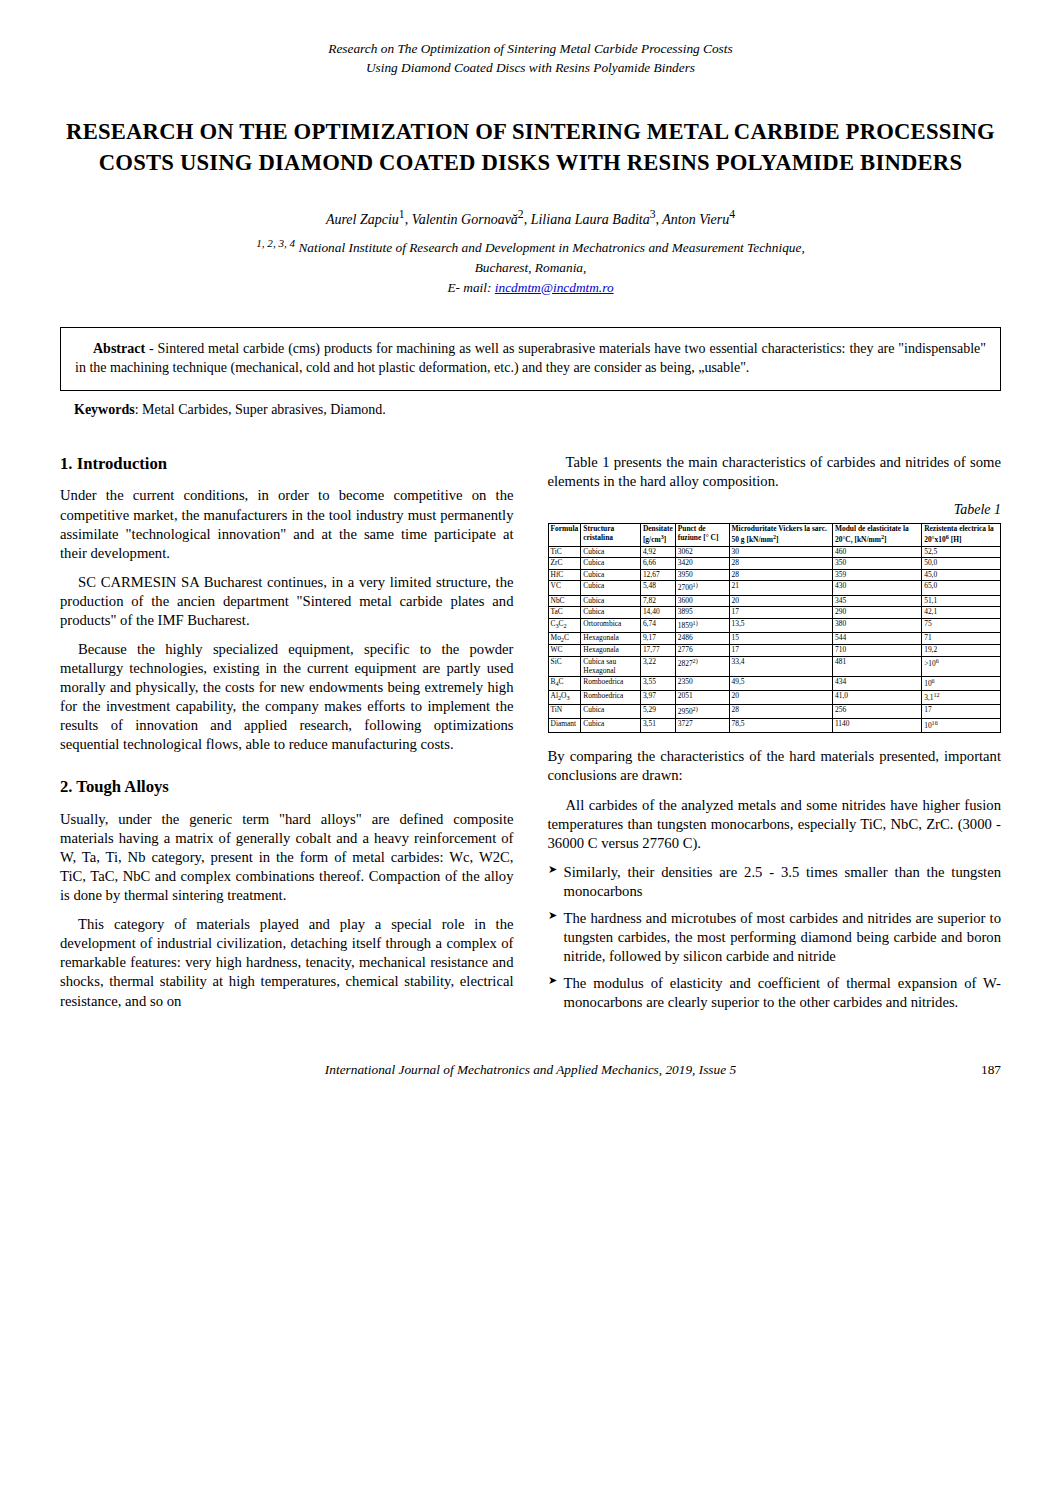Research on The Optimization of Sintering Metal Carbide Processing Costs
Using Diamond Coated Discs with Resins Polyamide Binders
RESEARCH ON THE OPTIMIZATION OF SINTERING METAL CARBIDE PROCESSING COSTS USING DIAMOND COATED DISKS WITH RESINS POLYAMIDE BINDERS
Aurel Zapciu1, Valentin Gornoavă2, Liliana Laura Badita3, Anton Vieru4
1, 2, 3, 4 National Institute of Research and Development in Mechatronics and Measurement Technique,
Bucharest, Romania,
E- mail: incdmtm@incdmtm.ro
Abstract - Sintered metal carbide (cms) products for machining as well as superabrasive materials have two essential characteristics: they are "indispensable" in the machining technique (mechanical, cold and hot plastic deformation, etc.) and they are consider as being, „usable".
Keywords: Metal Carbides, Super abrasives, Diamond.
1. Introduction
Under the current conditions, in order to become competitive on the competitive market, the manufacturers in the tool industry must permanently assimilate "technological innovation" and at the same time participate at their development.
SC CARMESIN SA Bucharest continues, in a very limited structure, the production of the ancien department "Sintered metal carbide plates and products" of the IMF Bucharest.
Because the highly specialized equipment, specific to the powder metallurgy technologies, existing in the current equipment are partly used morally and physically, the costs for new endowments being extremely high for the investment capability, the company makes efforts to implement the results of innovation and applied research, following optimizations sequential technological flows, able to reduce manufacturing costs.
2. Tough Alloys
Usually, under the generic term "hard alloys" are defined composite materials having a matrix of generally cobalt and a heavy reinforcement of W, Ta, Ti, Nb category, present in the form of metal carbides: Wc, W2C, TiC, TaC, NbC and complex combinations thereof. Compaction of the alloy is done by thermal sintering treatment.
This category of materials played and play a special role in the development of industrial civilization, detaching itself through a complex of remarkable features: very high hardness, tenacity, mechanical resistance and shocks, thermal stability at high temperatures, chemical stability, electrical resistance, and so on
Table 1 presents the main characteristics of carbides and nitrides of some elements in the hard alloy composition.
Tabele 1
| Formula | Structura cristalina | Densitate [g/cm 3 ] | Punct de fuziune [° C] | Microduritate Vickers la sarc. 50 g [kN/mm 2 ] | Modul de elasticitate la 20°C, [kN/mm 2 ] | Rezistenta electrica la 20°x10 6 [H] |
| --- | --- | --- | --- | --- | --- | --- |
| TiC | Cubica | 4,92 | 3062 | 30 | 460 | 52,5 |
| ZrC | Cubica | 6,66 | 3420 | 28 | 350 | 50,0 |
| HfC | Cubica | 12,67 | 3950 | 28 | 359 | 45,0 |
| VC | Cubica | 5,48 | 2700 1) | 21 | 430 | 65,0 |
| NbC | Cubica | 7,82 | 3600 | 20 | 345 | 51,1 |
| TaC | Cubica | 14,40 | 3895 | 17 | 290 | 42,1 |
| C 3 C 2 | Ortorombica | 6,74 | 1859 1) | 13,5 | 380 | 75 |
| Mo 2 C | Hexagonala | 9,17 | 2486 | 15 | 544 | 71 |
| WC | Hexagonala | 17,77 | 2776 | 17 | 710 | 19,2 |
| SiC | Cubica sau Hexagonal | 3,22 | 2827 2) | 33,4 | 481 | >10 6 |
| B 4 C | Romboedrica | 3,55 | 2350 | 49,5 | 434 | 10 6 |
| Al 2 O 3 | Romboedrica | 3,97 | 2051 | 20 | 41,0 | 3,1 12 |
| TiN | Cubica | 5,29 | 2950 2) | 28 | 256 | 17 |
| Diamant | Cubica | 3,51 | 3727 | 78,5 | 1140 | 10 16 |
By comparing the characteristics of the hard materials presented, important conclusions are drawn:
All carbides of the analyzed metals and some nitrides have higher fusion temperatures than tungsten monocarbons, especially TiC, NbC, ZrC. (3000 - 36000 C versus 27760 C).
Similarly, their densities are 2.5 - 3.5 times smaller than the tungsten monocarbons
The hardness and microtubes of most carbides and nitrides are superior to tungsten carbides, the most performing diamond being carbide and boron nitride, followed by silicon carbide and nitride
The modulus of elasticity and coefficient of thermal expansion of W-monocarbons are clearly superior to the other carbides and nitrides.
International Journal of Mechatronics and Applied Mechanics, 2019, Issue 5
187